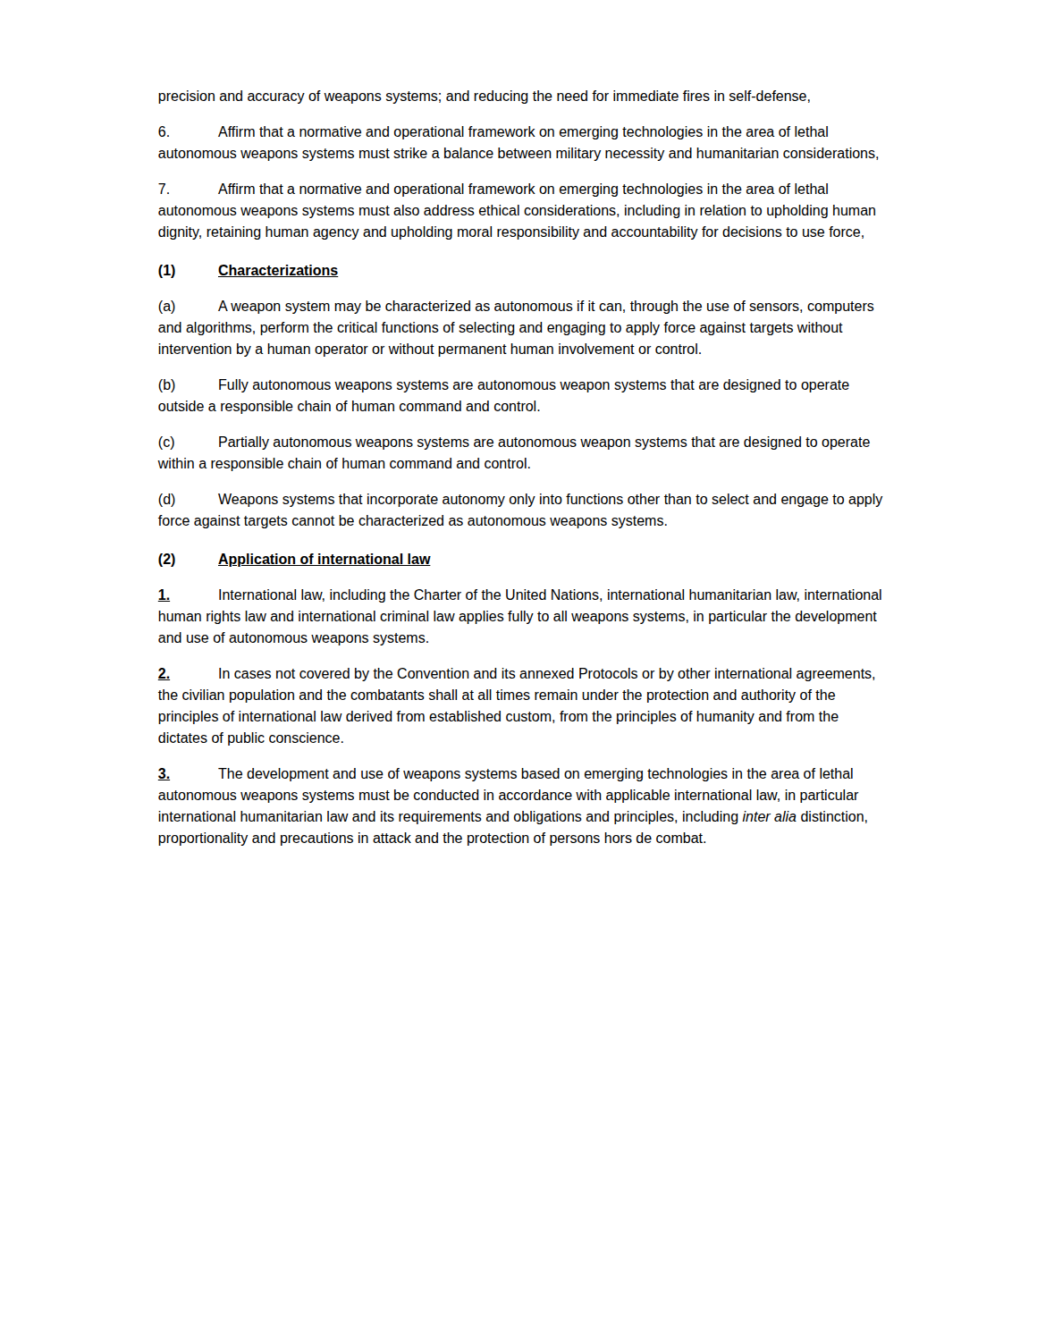precision and accuracy of weapons systems; and reducing the need for immediate fires in self-defense,
6. Affirm that a normative and operational framework on emerging technologies in the area of lethal autonomous weapons systems must strike a balance between military necessity and humanitarian considerations,
7. Affirm that a normative and operational framework on emerging technologies in the area of lethal autonomous weapons systems must also address ethical considerations, including in relation to upholding human dignity, retaining human agency and upholding moral responsibility and accountability for decisions to use force,
(1) Characterizations
(a) A weapon system may be characterized as autonomous if it can, through the use of sensors, computers and algorithms, perform the critical functions of selecting and engaging to apply force against targets without intervention by a human operator or without permanent human involvement or control.
(b) Fully autonomous weapons systems are autonomous weapon systems that are designed to operate outside a responsible chain of human command and control.
(c) Partially autonomous weapons systems are autonomous weapon systems that are designed to operate within a responsible chain of human command and control.
(d) Weapons systems that incorporate autonomy only into functions other than to select and engage to apply force against targets cannot be characterized as autonomous weapons systems.
(2) Application of international law
1. International law, including the Charter of the United Nations, international humanitarian law, international human rights law and international criminal law applies fully to all weapons systems, in particular the development and use of autonomous weapons systems.
2. In cases not covered by the Convention and its annexed Protocols or by other international agreements, the civilian population and the combatants shall at all times remain under the protection and authority of the principles of international law derived from established custom, from the principles of humanity and from the dictates of public conscience.
3. The development and use of weapons systems based on emerging technologies in the area of lethal autonomous weapons systems must be conducted in accordance with applicable international law, in particular international humanitarian law and its requirements and obligations and principles, including inter alia distinction, proportionality and precautions in attack and the protection of persons hors de combat.